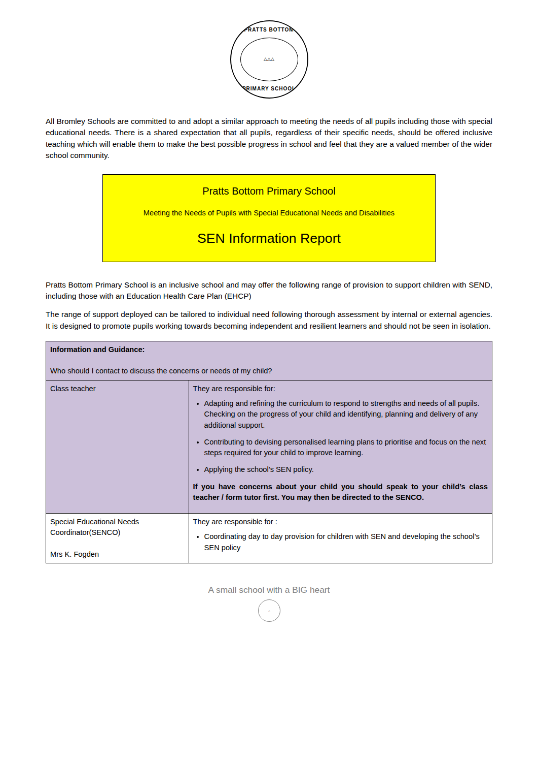PRATTS BOTTOM
△△△
PRIMARY SCHOOL
All Bromley Schools are committed to and adopt a similar approach to meeting the needs of all pupils including those with special educational needs. There is a shared expectation that all pupils, regardless of their specific needs, should be offered inclusive teaching which will enable them to make the best possible progress in school and feel that they are a valued member of the wider school community.
Pratts Bottom Primary School
Meeting the Needs of Pupils with Special Educational Needs and Disabilities
SEN Information Report
Pratts Bottom Primary School is an inclusive school and may offer the following range of provision to support children with SEND, including those with an Education Health Care Plan (EHCP)
The range of support deployed can be tailored to individual need following thorough assessment by internal or external agencies. It is designed to promote pupils working towards becoming independent and resilient learners and should not be seen in isolation.
| Information and Guidance: Who should I contact to discuss the concerns or needs of my child? |
| Class teacher | They are responsible for: Adapting and refining the curriculum to respond to strengths and needs of all pupils. Checking on the progress of your child and identifying, planning and delivery of any additional support. Contributing to devising personalised learning plans to prioritise and focus on the next steps required for your child to improve learning. Applying the school’s SEN policy. If you have concerns about your child you should speak to your child’s class teacher / form tutor first. You may then be directed to the SENCO. |
| Special Educational Needs Coordinator(SENCO) Mrs K. Fogden | They are responsible for : Coordinating day to day provision for children with SEN and developing the school’s SEN policy |
A small school with a BIG heart
△